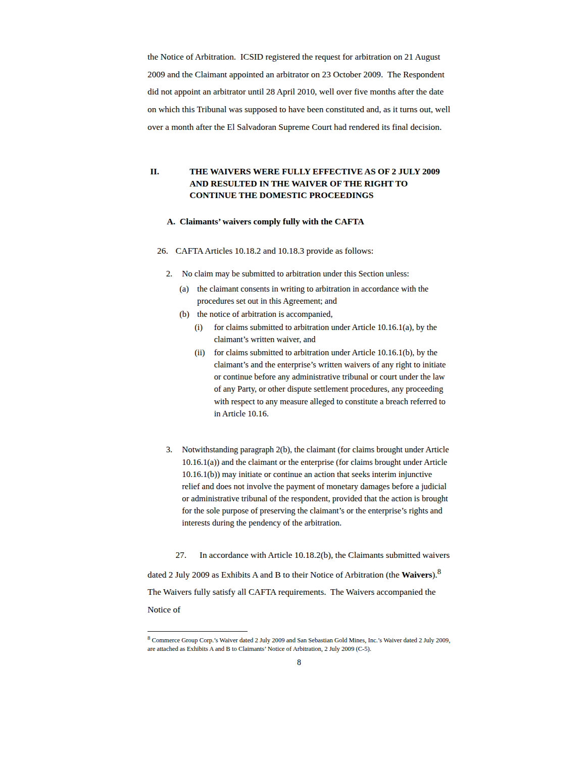the Notice of Arbitration. ICSID registered the request for arbitration on 21 August 2009 and the Claimant appointed an arbitrator on 23 October 2009. The Respondent did not appoint an arbitrator until 28 April 2010, well over five months after the date on which this Tribunal was supposed to have been constituted and, as it turns out, well over a month after the El Salvadoran Supreme Court had rendered its final decision.
II.
THE WAIVERS WERE FULLY EFFECTIVE AS OF 2 JULY 2009 AND RESULTED IN THE WAIVER OF THE RIGHT TO CONTINUE THE DOMESTIC PROCEEDINGS
A. Claimants’ waivers comply fully with the CAFTA
26.
CAFTA Articles 10.18.2 and 10.18.3 provide as follows:
2.
No claim may be submitted to arbitration under this Section unless:
(a)
the claimant consents in writing to arbitration in accordance with the procedures set out in this Agreement; and
(b)
the notice of arbitration is accompanied,
(i)
for claims submitted to arbitration under Article 10.16.1(a), by the claimant’s written waiver, and
(ii)
for claims submitted to arbitration under Article 10.16.1(b), by the claimant’s and the enterprise’s written waivers of any right to initiate or continue before any administrative tribunal or court under the law of any Party, or other dispute settlement procedures, any proceeding with respect to any measure alleged to constitute a breach referred to in Article 10.16.
3.
Notwithstanding paragraph 2(b), the claimant (for claims brought under Article 10.16.1(a)) and the claimant or the enterprise (for claims brought under Article 10.16.1(b)) may initiate or continue an action that seeks interim injunctive relief and does not involve the payment of monetary damages before a judicial or administrative tribunal of the respondent, provided that the action is brought for the sole purpose of preserving the claimant’s or the enterprise’s rights and interests during the pendency of the arbitration.
27. In accordance with Article 10.18.2(b), the Claimants submitted waivers dated 2 July 2009 as Exhibits A and B to their Notice of Arbitration (the Waivers).8 The Waivers fully satisfy all CAFTA requirements. The Waivers accompanied the Notice of
8 Commerce Group Corp.’s Waiver dated 2 July 2009 and San Sebastian Gold Mines, Inc.’s Waiver dated 2 July 2009, are attached as Exhibits A and B to Claimants’ Notice of Arbitration, 2 July 2009 (C-5).
8